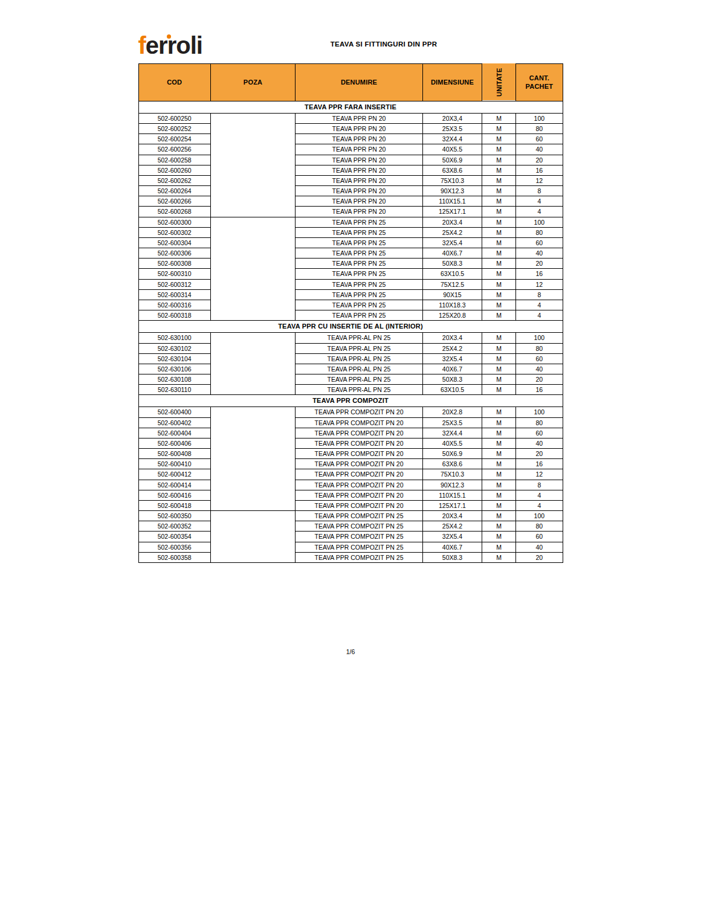ferroli
TEAVA SI FITTINGURI DIN PPR
| COD | POZA | DENUMIRE | DIMENSIUNE | UNITATE | CANT. PACHET |
| --- | --- | --- | --- | --- | --- |
| TEAVA PPR FARA INSERTIE |
| 502-600250 | | TEAVA PPR PN 20 | 20X3,4 | M | 100 |
| 502-600252 | TEAVA PPR PN 20 | 25X3.5 | M | 80 |
| 502-600254 | TEAVA PPR PN 20 | 32X4.4 | M | 60 |
| 502-600256 | TEAVA PPR PN 20 | 40X5.5 | M | 40 |
| 502-600258 | TEAVA PPR PN 20 | 50X6.9 | M | 20 |
| 502-600260 | TEAVA PPR PN 20 | 63X8.6 | M | 16 |
| 502-600262 | TEAVA PPR PN 20 | 75X10.3 | M | 12 |
| 502-600264 | TEAVA PPR PN 20 | 90X12.3 | M | 8 |
| 502-600266 | TEAVA PPR PN 20 | 110X15.1 | M | 4 |
| 502-600268 | TEAVA PPR PN 20 | 125X17.1 | M | 4 |
| 502-600300 | | TEAVA PPR PN 25 | 20X3.4 | M | 100 |
| 502-600302 | TEAVA PPR PN 25 | 25X4.2 | M | 80 |
| 502-600304 | TEAVA PPR PN 25 | 32X5.4 | M | 60 |
| 502-600306 | TEAVA PPR PN 25 | 40X6.7 | M | 40 |
| 502-600308 | TEAVA PPR PN 25 | 50X8.3 | M | 20 |
| 502-600310 | TEAVA PPR PN 25 | 63X10.5 | M | 16 |
| 502-600312 | TEAVA PPR PN 25 | 75X12.5 | M | 12 |
| 502-600314 | TEAVA PPR PN 25 | 90X15 | M | 8 |
| 502-600316 | TEAVA PPR PN 25 | 110X18.3 | M | 4 |
| 502-600318 | TEAVA PPR PN 25 | 125X20.8 | M | 4 |
| TEAVA PPR CU INSERTIE DE AL (INTERIOR) |
| 502-630100 | | TEAVA PPR-AL PN 25 | 20X3.4 | M | 100 |
| 502-630102 | TEAVA PPR-AL PN 25 | 25X4.2 | M | 80 |
| 502-630104 | TEAVA PPR-AL PN 25 | 32X5.4 | M | 60 |
| 502-630106 | TEAVA PPR-AL PN 25 | 40X6.7 | M | 40 |
| 502-630108 | TEAVA PPR-AL PN 25 | 50X8.3 | M | 20 |
| 502-630110 | TEAVA PPR-AL PN 25 | 63X10.5 | M | 16 |
| TEAVA PPR COMPOZIT |
| 502-600400 | | TEAVA PPR COMPOZIT PN 20 | 20X2.8 | M | 100 |
| 502-600402 | TEAVA PPR COMPOZIT PN 20 | 25X3.5 | M | 80 |
| 502-600404 | TEAVA PPR COMPOZIT PN 20 | 32X4.4 | M | 60 |
| 502-600406 | TEAVA PPR COMPOZIT PN 20 | 40X5.5 | M | 40 |
| 502-600408 | TEAVA PPR COMPOZIT PN 20 | 50X6.9 | M | 20 |
| 502-600410 | TEAVA PPR COMPOZIT PN 20 | 63X8.6 | M | 16 |
| 502-600412 | TEAVA PPR COMPOZIT PN 20 | 75X10.3 | M | 12 |
| 502-600414 | TEAVA PPR COMPOZIT PN 20 | 90X12.3 | M | 8 |
| 502-600416 | TEAVA PPR COMPOZIT PN 20 | 110X15.1 | M | 4 |
| 502-600418 | TEAVA PPR COMPOZIT PN 20 | 125X17.1 | M | 4 |
| 502-600350 | | TEAVA PPR COMPOZIT PN 25 | 20X3.4 | M | 100 |
| 502-600352 | TEAVA PPR COMPOZIT PN 25 | 25X4.2 | M | 80 |
| 502-600354 | TEAVA PPR COMPOZIT PN 25 | 32X5.4 | M | 60 |
| 502-600356 | TEAVA PPR COMPOZIT PN 25 | 40X6.7 | M | 40 |
| 502-600358 | TEAVA PPR COMPOZIT PN 25 | 50X8.3 | M | 20 |
1/6